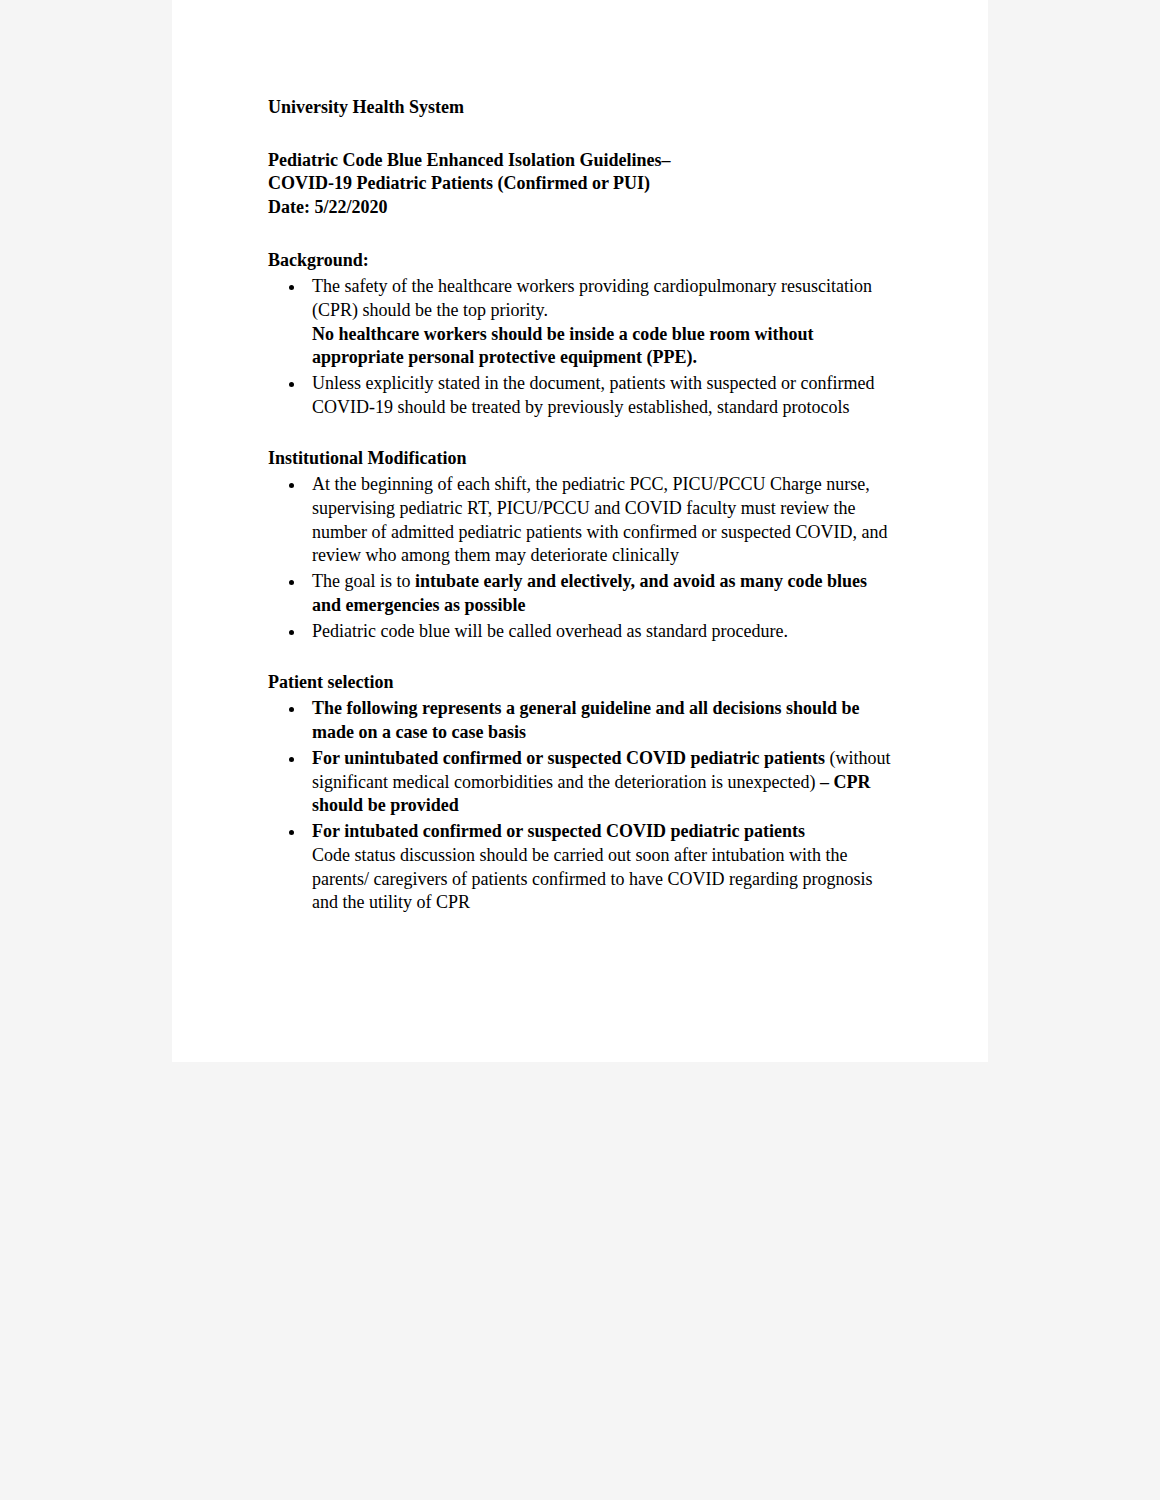University Health System
Pediatric Code Blue Enhanced Isolation Guidelines– COVID-19 Pediatric Patients (Confirmed or PUI) Date: 5/22/2020
Background:
The safety of the healthcare workers providing cardiopulmonary resuscitation (CPR) should be the top priority.
No healthcare workers should be inside a code blue room without appropriate personal protective equipment (PPE).
Unless explicitly stated in the document, patients with suspected or confirmed COVID-19 should be treated by previously established, standard protocols
Institutional Modification
At the beginning of each shift, the pediatric PCC, PICU/PCCU Charge nurse, supervising pediatric RT, PICU/PCCU and COVID faculty must review the number of admitted pediatric patients with confirmed or suspected COVID, and review who among them may deteriorate clinically
The goal is to intubate early and electively, and avoid as many code blues and emergencies as possible
Pediatric code blue will be called overhead as standard procedure.
Patient selection
The following represents a general guideline and all decisions should be made on a case to case basis
For unintubated confirmed or suspected COVID pediatric patients (without significant medical comorbidities and the deterioration is unexpected) – CPR should be provided
For intubated confirmed or suspected COVID pediatric patients
Code status discussion should be carried out soon after intubation with the parents/ caregivers of patients confirmed to have COVID regarding prognosis and the utility of CPR